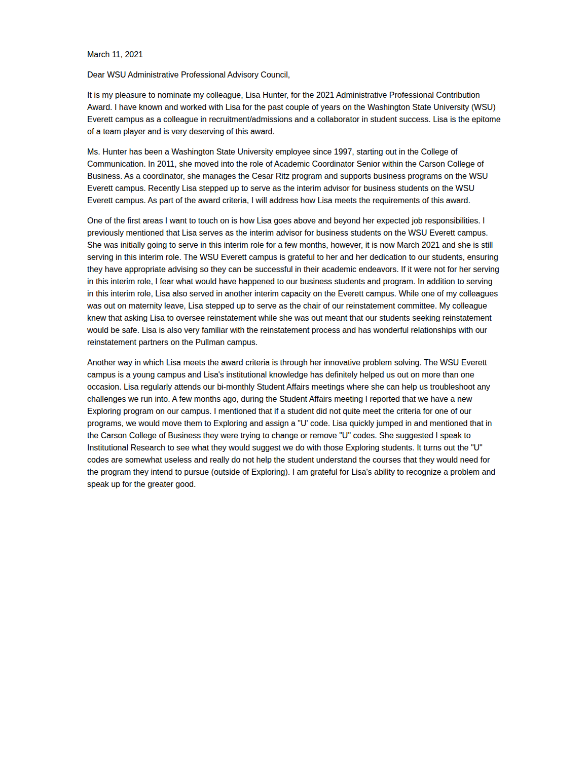March 11, 2021
Dear WSU Administrative Professional Advisory Council,
It is my pleasure to nominate my colleague, Lisa Hunter, for the 2021 Administrative Professional Contribution Award. I have known and worked with Lisa for the past couple of years on the Washington State University (WSU) Everett campus as a colleague in recruitment/admissions and a collaborator in student success. Lisa is the epitome of a team player and is very deserving of this award.
Ms. Hunter has been a Washington State University employee since 1997, starting out in the College of Communication. In 2011, she moved into the role of Academic Coordinator Senior within the Carson College of Business. As a coordinator, she manages the Cesar Ritz program and supports business programs on the WSU Everett campus. Recently Lisa stepped up to serve as the interim advisor for business students on the WSU Everett campus. As part of the award criteria, I will address how Lisa meets the requirements of this award.
One of the first areas I want to touch on is how Lisa goes above and beyond her expected job responsibilities. I previously mentioned that Lisa serves as the interim advisor for business students on the WSU Everett campus. She was initially going to serve in this interim role for a few months, however, it is now March 2021 and she is still serving in this interim role. The WSU Everett campus is grateful to her and her dedication to our students, ensuring they have appropriate advising so they can be successful in their academic endeavors. If it were not for her serving in this interim role, I fear what would have happened to our business students and program. In addition to serving in this interim role, Lisa also served in another interim capacity on the Everett campus. While one of my colleagues was out on maternity leave, Lisa stepped up to serve as the chair of our reinstatement committee. My colleague knew that asking Lisa to oversee reinstatement while she was out meant that our students seeking reinstatement would be safe. Lisa is also very familiar with the reinstatement process and has wonderful relationships with our reinstatement partners on the Pullman campus.
Another way in which Lisa meets the award criteria is through her innovative problem solving. The WSU Everett campus is a young campus and Lisa's institutional knowledge has definitely helped us out on more than one occasion. Lisa regularly attends our bi-monthly Student Affairs meetings where she can help us troubleshoot any challenges we run into. A few months ago, during the Student Affairs meeting I reported that we have a new Exploring program on our campus. I mentioned that if a student did not quite meet the criteria for one of our programs, we would move them to Exploring and assign a "U' code. Lisa quickly jumped in and mentioned that in the Carson College of Business they were trying to change or remove "U" codes. She suggested I speak to Institutional Research to see what they would suggest we do with those Exploring students. It turns out the "U" codes are somewhat useless and really do not help the student understand the courses that they would need for the program they intend to pursue (outside of Exploring). I am grateful for Lisa's ability to recognize a problem and speak up for the greater good.